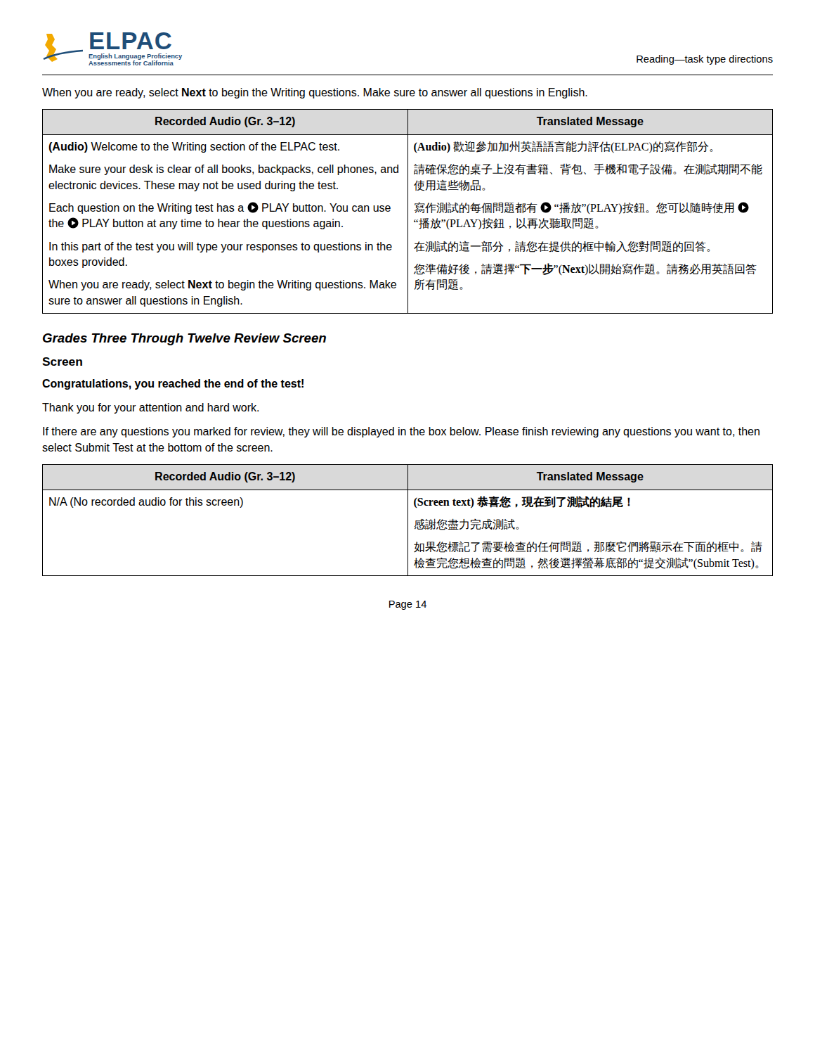ELPAC
English Language Proficiency
Assessments for California
Reading—task type directions
When you are ready, select Next to begin the Writing questions. Make sure to answer all questions in English.
| Recorded Audio (Gr. 3–12) | Translated Message |
| --- | --- |
| (Audio) Welcome to the Writing section of the ELPAC test. Make sure your desk is clear of all books, backpacks, cell phones, and electronic devices. These may not be used during the test. Each question on the Writing test has a PLAY button. You can use the PLAY button at any time to hear the questions again. In this part of the test you will type your responses to questions in the boxes provided. When you are ready, select Next to begin the Writing questions. Make sure to answer all questions in English. | (Audio) 歡迎參加加州英語語言能力評估(ELPAC)的寫作部分。 請確保您的桌子上沒有書籍、背包、手機和電子設備。在測試期間不能使用這些物品。 寫作測試的每個問題都有 “播放”(PLAY)按鈕。您可以隨時使用 “播放”(PLAY)按鈕，以再次聽取問題。 在測試的這一部分，請您在提供的框中輸入您對問題的回答。 您準備好後，請選擇“ 下一步 ”( Next )以開始寫作題。請務必用英語回答所有問題。 |
Grades Three Through Twelve Review Screen
Screen
Congratulations, you reached the end of the test!
Thank you for your attention and hard work.
If there are any questions you marked for review, they will be displayed in the box below. Please finish reviewing any questions you want to, then select Submit Test at the bottom of the screen.
| Recorded Audio (Gr. 3–12) | Translated Message |
| --- | --- |
| N/A (No recorded audio for this screen) | (Screen text) 恭喜您，現在到了測試的結尾！ 感謝您盡力完成測試。 如果您標記了需要檢查的任何問題，那麼它們將顯示在下面的框中。請檢查完您想檢查的問題，然後選擇螢幕底部的“提交測試”(Submit Test)。 |
Page 14